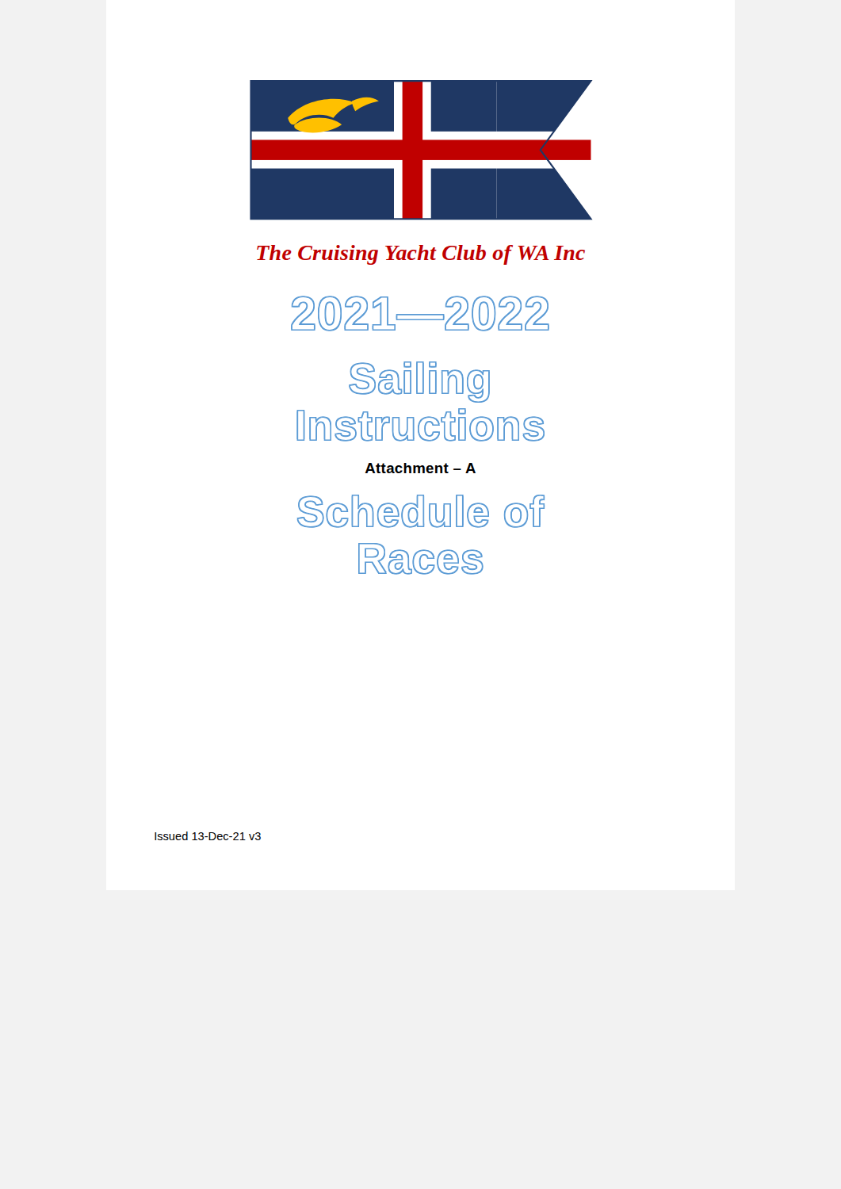The Cruising Yacht Club of WA Inc
2021—2022
Sailing
Instructions
Attachment – A
Schedule of
Races
Issued 13-Dec-21 v3